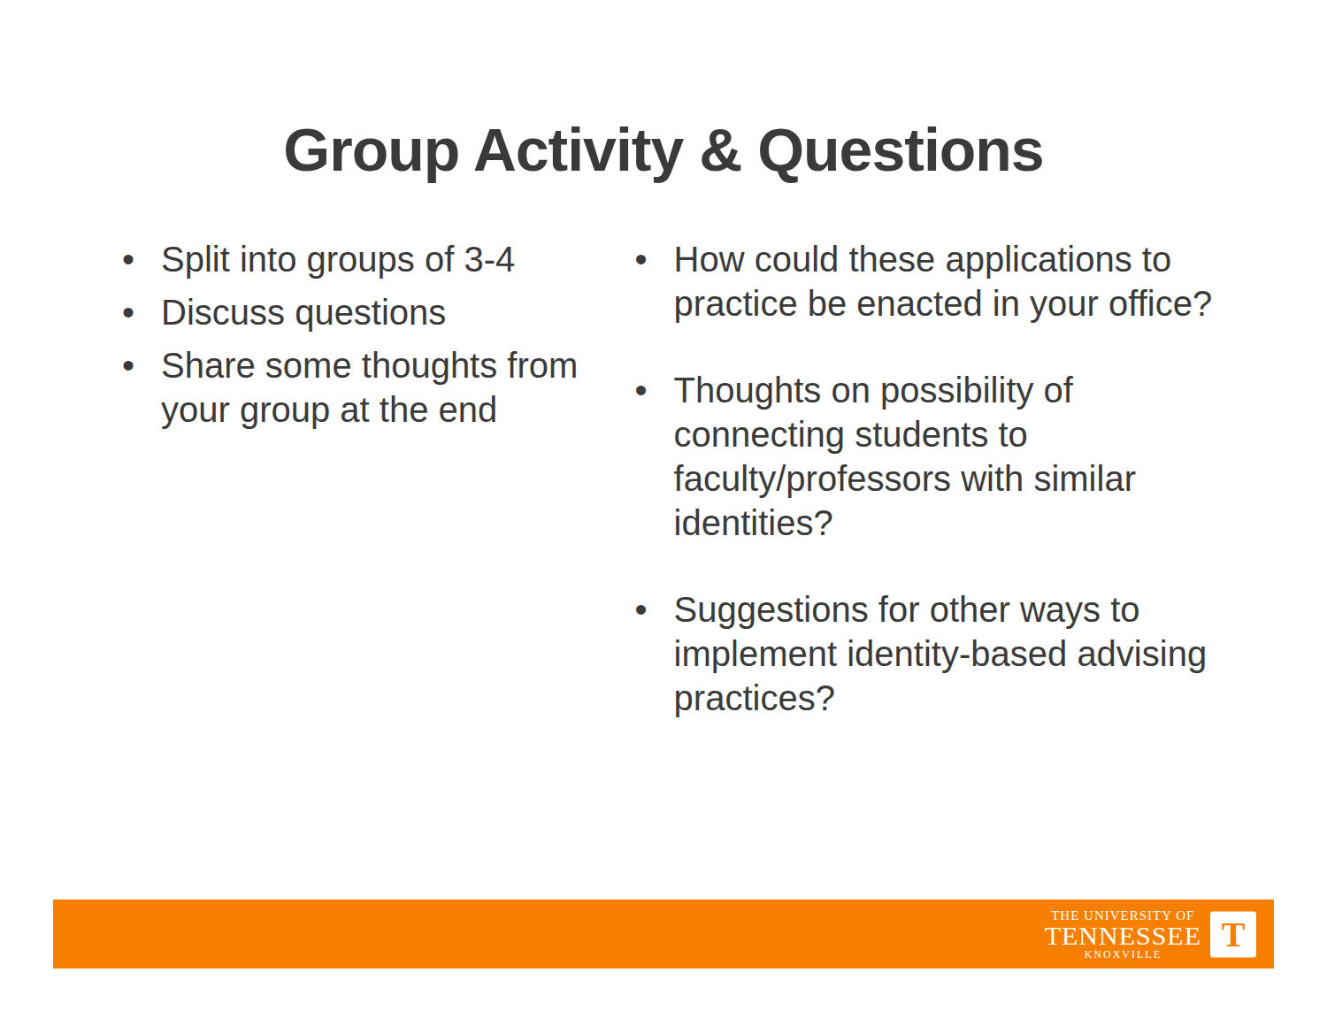Group Activity & Questions
Split into groups of 3-4
Discuss questions
Share some thoughts from your group at the end
How could these applications to practice be enacted in your office?
Thoughts on possibility of connecting students to faculty/professors with similar identities?
Suggestions for other ways to implement identity-based advising practices?
THE UNIVERSITY OF TENNESSEE KNOXVILLE
T